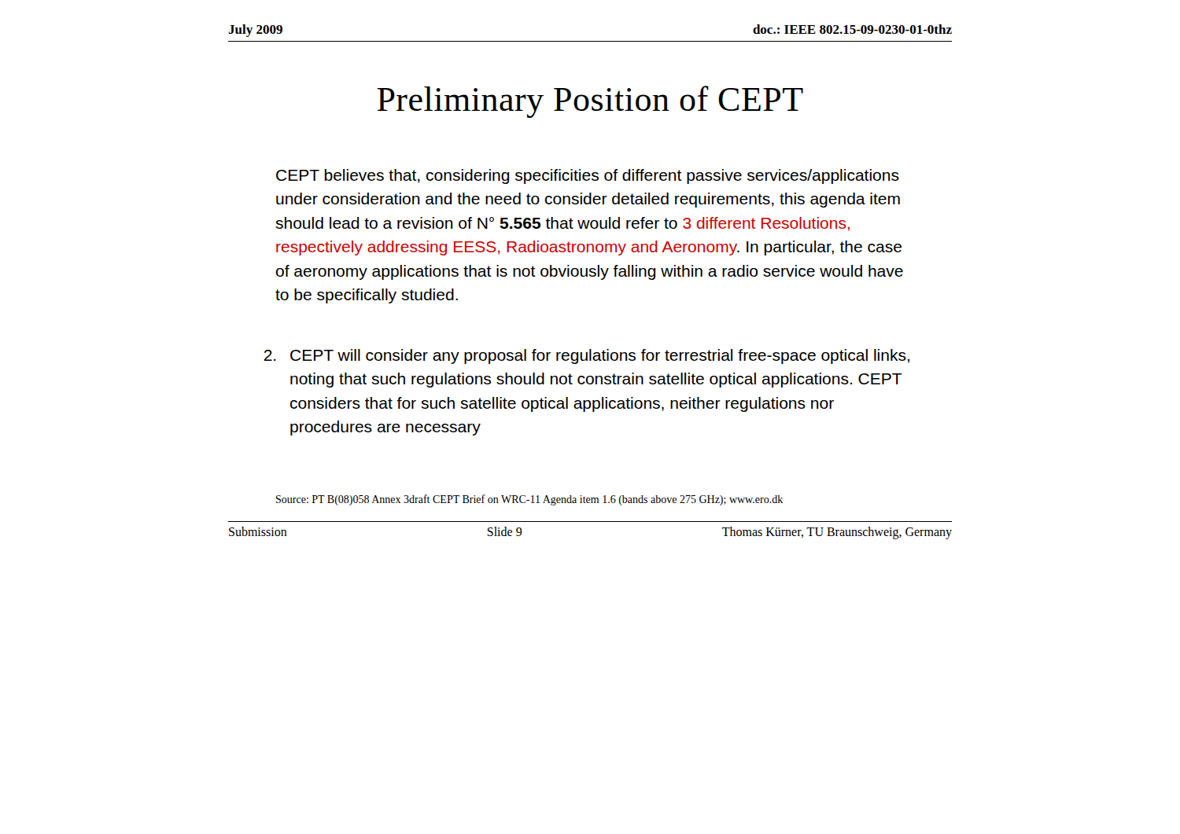July 2009
doc.: IEEE 802.15-09-0230-01-0thz
Preliminary Position of CEPT
CEPT believes that, considering specificities of different passive services/applications under consideration and the need to consider detailed requirements, this agenda item should lead to a revision of N° 5.565 that would refer to 3 different Resolutions, respectively addressing EESS, Radioastronomy and Aeronomy. In particular, the case of aeronomy applications that is not obviously falling within a radio service would have to be specifically studied.
CEPT will consider any proposal for regulations for terrestrial free-space optical links, noting that such regulations should not constrain satellite optical applications. CEPT considers that for such satellite optical applications, neither regulations nor procedures are necessary
Source: PT B(08)058 Annex 3draft CEPT Brief on WRC-11 Agenda item 1.6 (bands above 275 GHz); www.ero.dk
Submission
Slide 9
Thomas Kürner, TU Braunschweig, Germany